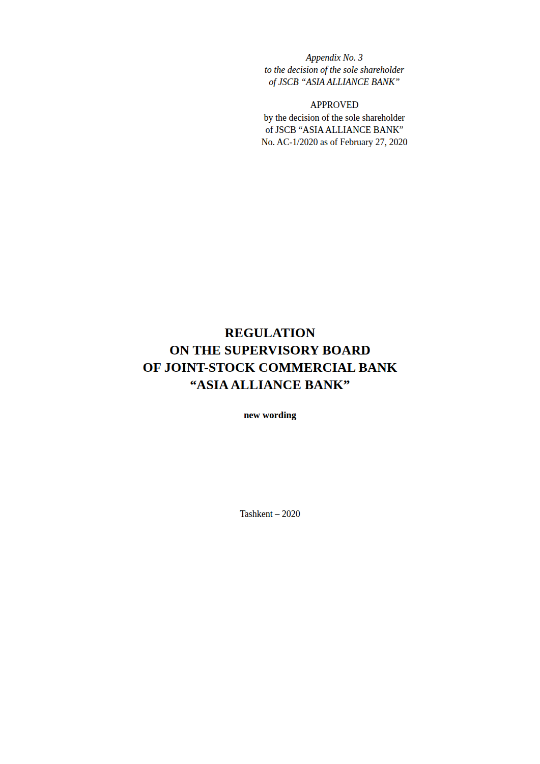Appendix No. 3 to the decision of the sole shareholder of JSCB “ASIA ALLIANCE BANK”
APPROVED
by the decision of the sole shareholder
of JSCB “ASIA ALLIANCE BANK”
No. AC-1/2020 as of February 27, 2020
REGULATION
ON THE SUPERVISORY BOARD
OF JOINT-STOCK COMMERCIAL BANK
“ASIA ALLIANCE BANK”
new wording
Tashkent – 2020